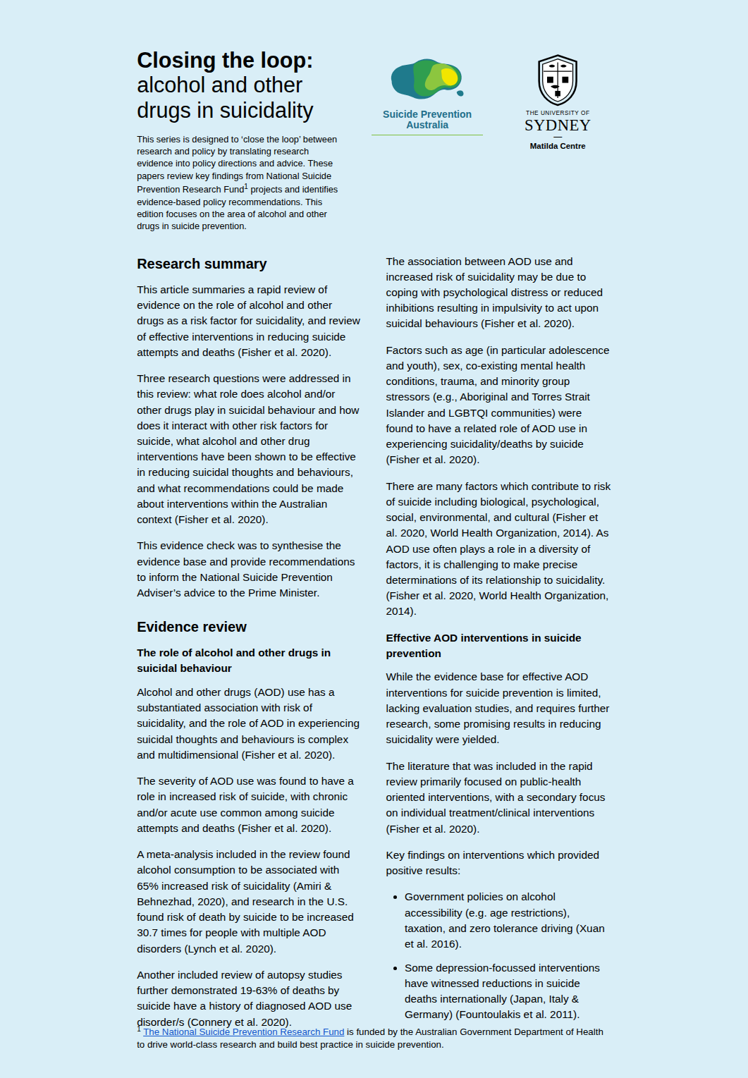Closing the loop: alcohol and other drugs in suicidality
This series is designed to ‘close the loop’ between research and policy by translating research evidence into policy directions and advice. These papers review key findings from National Suicide Prevention Research Fund1 projects and identifies evidence-based policy recommendations. This edition focuses on the area of alcohol and other drugs in suicide prevention.
Suicide Prevention
Australia
THE UNIVERSITY OF
SYDNEY
—
Matilda Centre
Research summary
This article summaries a rapid review of evidence on the role of alcohol and other drugs as a risk factor for suicidality, and review of effective interventions in reducing suicide attempts and deaths (Fisher et al. 2020).
Three research questions were addressed in this review: what role does alcohol and/or other drugs play in suicidal behaviour and how does it interact with other risk factors for suicide, what alcohol and other drug interventions have been shown to be effective in reducing suicidal thoughts and behaviours, and what recommendations could be made about interventions within the Australian context (Fisher et al. 2020).
This evidence check was to synthesise the evidence base and provide recommendations to inform the National Suicide Prevention Adviser’s advice to the Prime Minister.
Evidence review
The role of alcohol and other drugs in suicidal behaviour
Alcohol and other drugs (AOD) use has a substantiated association with risk of suicidality, and the role of AOD in experiencing suicidal thoughts and behaviours is complex and multidimensional (Fisher et al. 2020).
The severity of AOD use was found to have a role in increased risk of suicide, with chronic and/or acute use common among suicide attempts and deaths (Fisher et al. 2020).
A meta-analysis included in the review found alcohol consumption to be associated with 65% increased risk of suicidality (Amiri & Behnezhad, 2020), and research in the U.S. found risk of death by suicide to be increased 30.7 times for people with multiple AOD disorders (Lynch et al. 2020).
Another included review of autopsy studies further demonstrated 19-63% of deaths by suicide have a history of diagnosed AOD use disorder/s (Connery et al. 2020).
The association between AOD use and increased risk of suicidality may be due to coping with psychological distress or reduced inhibitions resulting in impulsivity to act upon suicidal behaviours (Fisher et al. 2020).
Factors such as age (in particular adolescence and youth), sex, co-existing mental health conditions, trauma, and minority group stressors (e.g., Aboriginal and Torres Strait Islander and LGBTQI communities) were found to have a related role of AOD use in experiencing suicidality/deaths by suicide (Fisher et al. 2020).
There are many factors which contribute to risk of suicide including biological, psychological, social, environmental, and cultural (Fisher et al. 2020, World Health Organization, 2014). As AOD use often plays a role in a diversity of factors, it is challenging to make precise determinations of its relationship to suicidality. (Fisher et al. 2020, World Health Organization, 2014).
Effective AOD interventions in suicide prevention
While the evidence base for effective AOD interventions for suicide prevention is limited, lacking evaluation studies, and requires further research, some promising results in reducing suicidality were yielded.
The literature that was included in the rapid review primarily focused on public-health oriented interventions, with a secondary focus on individual treatment/clinical interventions (Fisher et al. 2020).
Key findings on interventions which provided positive results:
Government policies on alcohol accessibility (e.g. age restrictions), taxation, and zero tolerance driving (Xuan et al. 2016).
Some depression-focussed interventions have witnessed reductions in suicide deaths internationally (Japan, Italy & Germany) (Fountoulakis et al. 2011).
1 The National Suicide Prevention Research Fund is funded by the Australian Government Department of Health to drive world-class research and build best practice in suicide prevention.